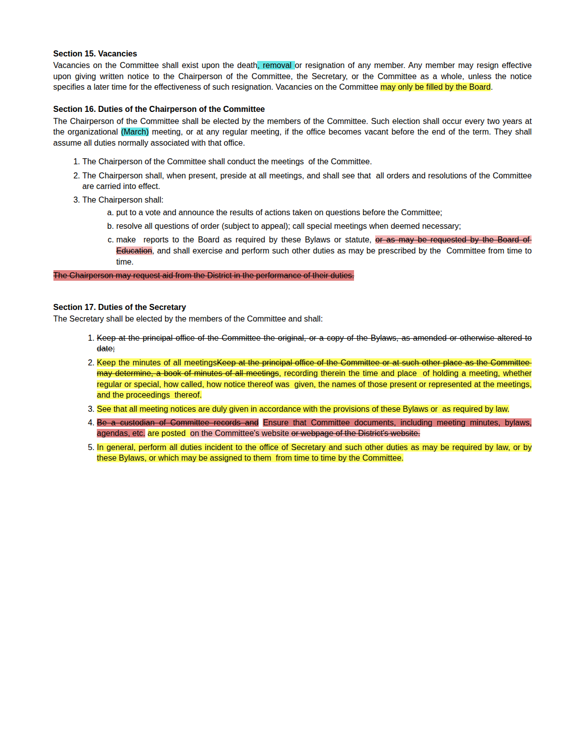Section 15. Vacancies
Vacancies on the Committee shall exist upon the death, removal or resignation of any member. Any member may resign effective upon giving written notice to the Chairperson of the Committee, the Secretary, or the Committee as a whole, unless the notice specifies a later time for the effectiveness of such resignation. Vacancies on the Committee may only be filled by the Board.
Section 16. Duties of the Chairperson of the Committee
The Chairperson of the Committee shall be elected by the members of the Committee. Such election shall occur every two years at the organizational (March) meeting, or at any regular meeting, if the office becomes vacant before the end of the term. They shall assume all duties normally associated with that office.
The Chairperson of the Committee shall conduct the meetings of the Committee.
The Chairperson shall, when present, preside at all meetings, and shall see that all orders and resolutions of the Committee are carried into effect.
The Chairperson shall:
put to a vote and announce the results of actions taken on questions before the Committee;
resolve all questions of order (subject to appeal); call special meetings when deemed necessary;
make reports to the Board as required by these Bylaws or statute, or as may be requested by the Board of Education, and shall exercise and perform such other duties as may be prescribed by the Committee from time to time.
The Chairperson may request aid from the District in the performance of their duties.
Section 17. Duties of the Secretary
The Secretary shall be elected by the members of the Committee and shall:
Keep at the principal office of the Committee the original, or a copy of the Bylaws, as amended or otherwise altered to date;
Keep the minutes of all meetings Keep at the principal office of the Committee or at such other place as the Committee may determine, a book of minutes of all meetings, recording therein the time and place of holding a meeting, whether regular or special, how called, how notice thereof was given, the names of those present or represented at the meetings, and the proceedings thereof.
See that all meeting notices are duly given in accordance with the provisions of these Bylaws or as required by law.
Be a custodian of Committee records and Ensure that Committee documents, including meeting minutes, bylaws, agendas, etc. are posted on the Committee's website or webpage of the District's website.
In general, perform all duties incident to the office of Secretary and such other duties as may be required by law, or by these Bylaws, or which may be assigned to them from time to time by the Committee.